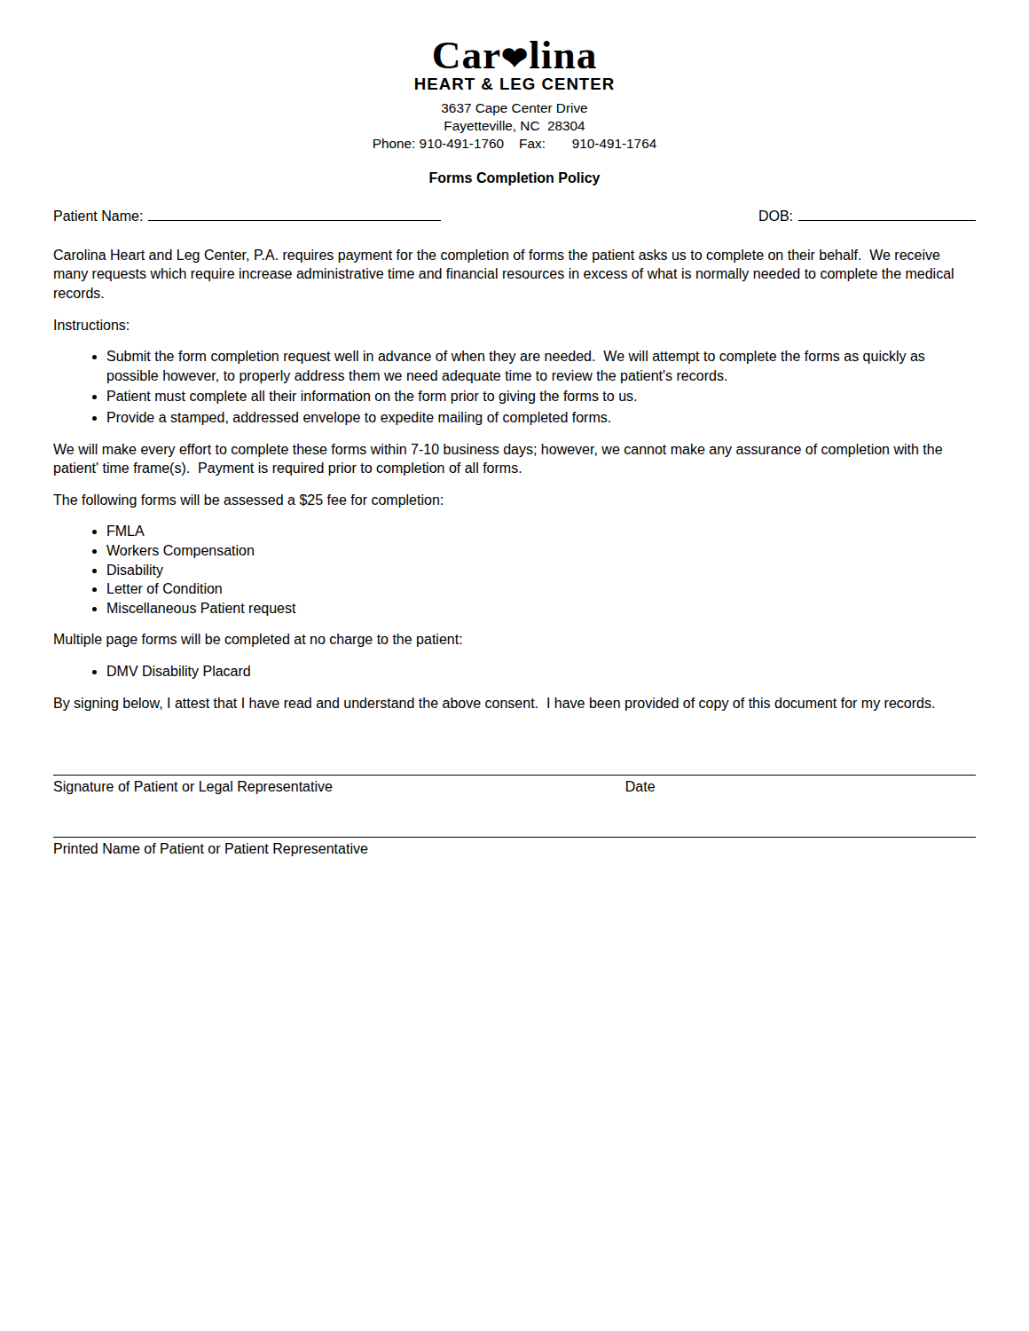Car❤lina
HEART & LEG CENTER
3637 Cape Center Drive
Fayetteville, NC 28304
Phone: 910-491-1760 Fax: 910-491-1764
Forms Completion Policy
Patient Name: DOB:
Carolina Heart and Leg Center, P.A. requires payment for the completion of forms the patient asks us to complete on their behalf. We receive many requests which require increase administrative time and financial resources in excess of what is normally needed to complete the medical records.
Instructions:
Submit the form completion request well in advance of when they are needed. We will attempt to complete the forms as quickly as possible however, to properly address them we need adequate time to review the patient's records.
Patient must complete all their information on the form prior to giving the forms to us.
Provide a stamped, addressed envelope to expedite mailing of completed forms.
We will make every effort to complete these forms within 7-10 business days; however, we cannot make any assurance of completion with the patient' time frame(s). Payment is required prior to completion of all forms.
The following forms will be assessed a $25 fee for completion:
FMLA
Workers Compensation
Disability
Letter of Condition
Miscellaneous Patient request
Multiple page forms will be completed at no charge to the patient:
DMV Disability Placard
By signing below, I attest that I have read and understand the above consent. I have been provided of copy of this document for my records.
Signature of Patient or Legal Representative
Date
Printed Name of Patient or Patient Representative